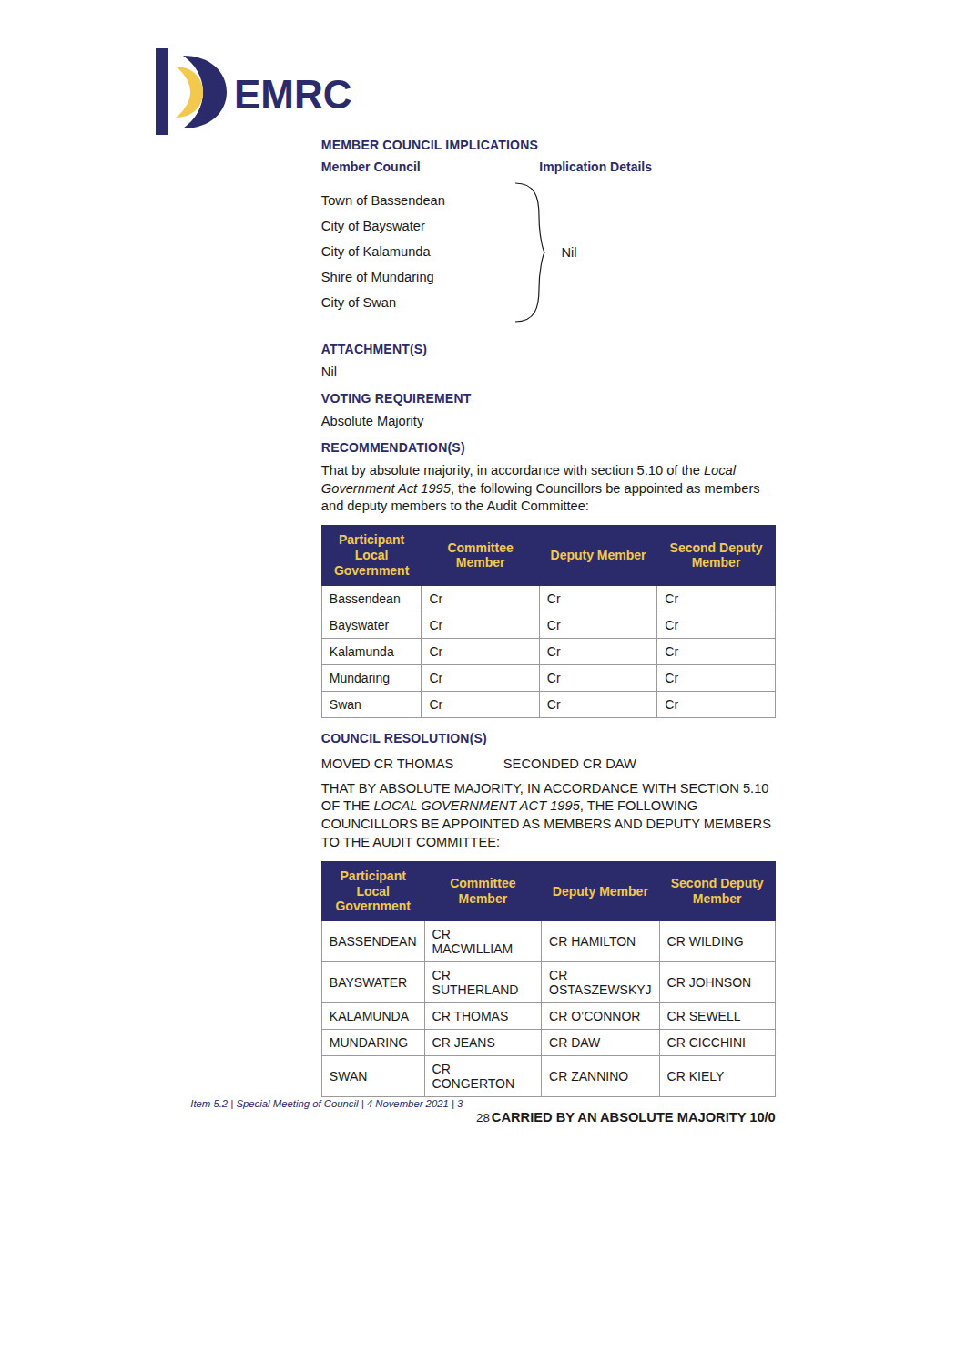EMRC
MEMBER COUNCIL IMPLICATIONS
Member Council
Implication Details
Town of Bassendean
City of Bayswater
City of Kalamunda
Shire of Mundaring
City of Swan
Nil
ATTACHMENT(S)
Nil
VOTING REQUIREMENT
Absolute Majority
RECOMMENDATION(S)
That by absolute majority, in accordance with section 5.10 of the Local Government Act 1995, the following Councillors be appointed as members and deputy members to the Audit Committee:
| Participant Local Government | Committee Member | Deputy Member | Second Deputy Member |
| --- | --- | --- | --- |
| Bassendean | Cr | Cr | Cr |
| Bayswater | Cr | Cr | Cr |
| Kalamunda | Cr | Cr | Cr |
| Mundaring | Cr | Cr | Cr |
| Swan | Cr | Cr | Cr |
COUNCIL RESOLUTION(S)
MOVED CR THOMASSECONDED CR DAW
THAT BY ABSOLUTE MAJORITY, IN ACCORDANCE WITH SECTION 5.10 OF THE LOCAL GOVERNMENT ACT 1995, THE FOLLOWING COUNCILLORS BE APPOINTED AS MEMBERS AND DEPUTY MEMBERS TO THE AUDIT COMMITTEE:
| Participant Local Government | Committee Member | Deputy Member | Second Deputy Member |
| --- | --- | --- | --- |
| BASSENDEAN | CR MACWILLIAM | CR HAMILTON | CR WILDING |
| BAYSWATER | CR SUTHERLAND | CR OSTASZEWSKYJ | CR JOHNSON |
| KALAMUNDA | CR THOMAS | CR O’CONNOR | CR SEWELL |
| MUNDARING | CR JEANS | CR DAW | CR CICCHINI |
| SWAN | CR CONGERTON | CR ZANNINO | CR KIELY |
CARRIED BY AN ABSOLUTE MAJORITY 10/0
Item 5.2 | Special Meeting of Council | 4 November 2021 | 3
28